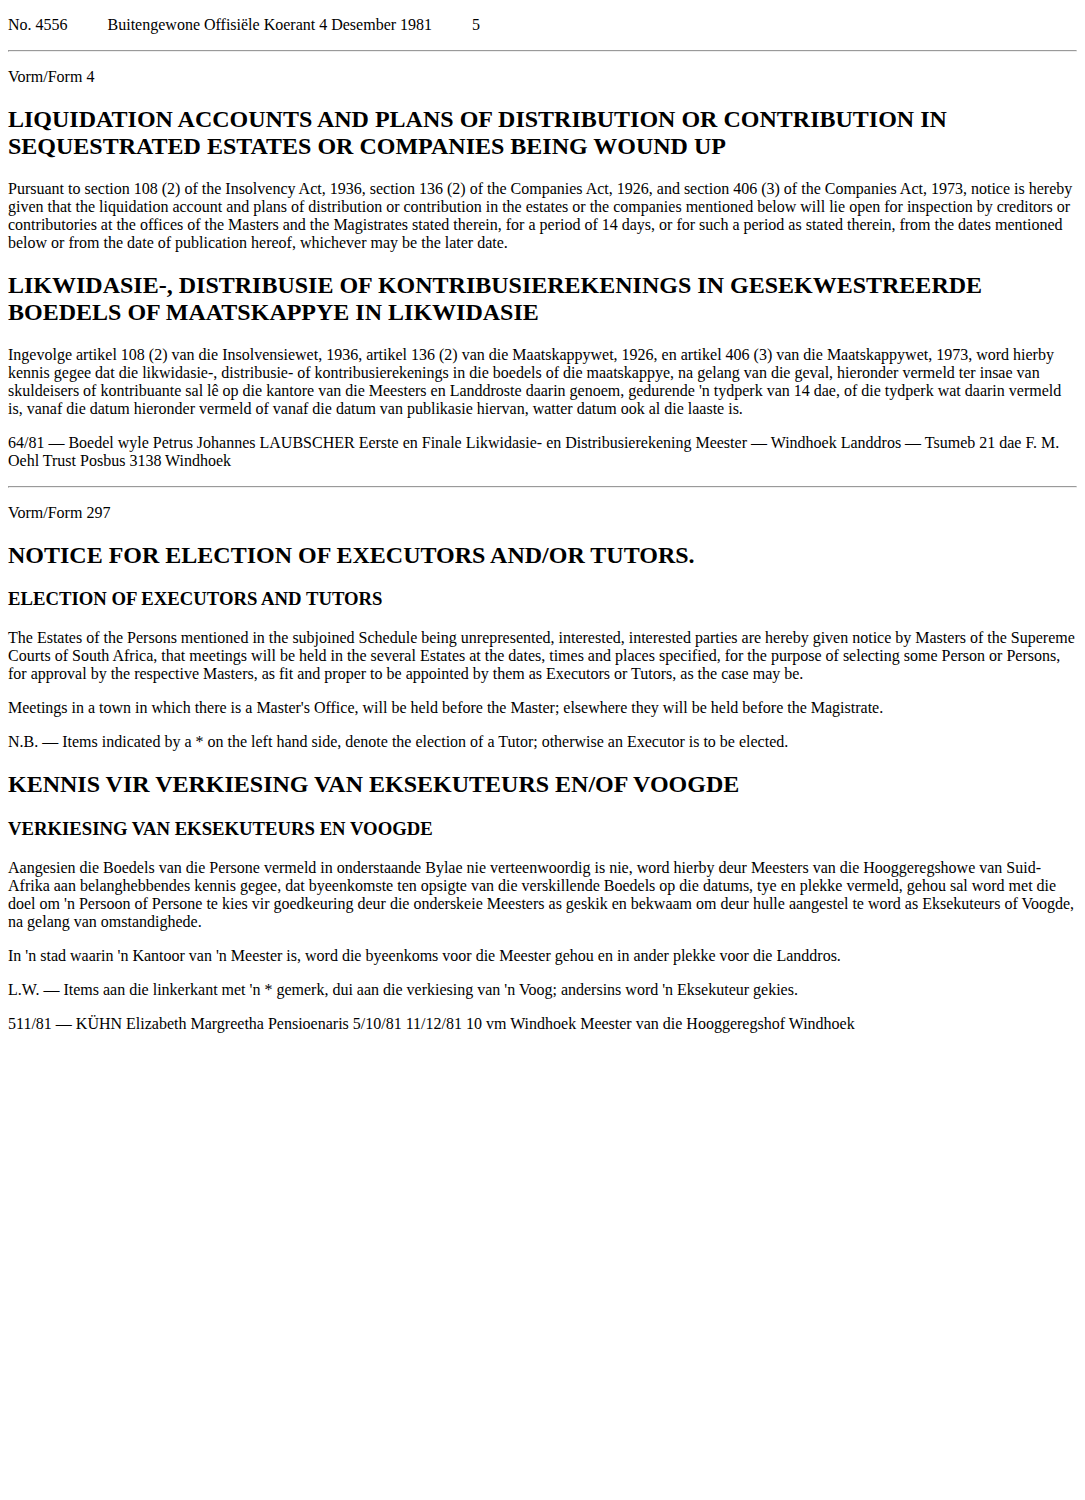No. 4556 Buitengewone Offisiële Koerant 4 Desember 1981 5
Vorm/Form 4
LIQUIDATION ACCOUNTS AND PLANS OF DISTRIBUTION OR CONTRIBUTION IN SEQUESTRATED ESTATES OR COMPANIES BEING WOUND UP
Pursuant to section 108 (2) of the Insolvency Act, 1936, section 136 (2) of the Companies Act, 1926, and section 406 (3) of the Companies Act, 1973, notice is hereby given that the liquidation account and plans of distribution or contribution in the estates or the companies mentioned below will lie open for inspection by creditors or contributories at the offices of the Masters and the Magistrates stated therein, for a period of 14 days, or for such a period as stated therein, from the dates mentioned below or from the date of publication hereof, whichever may be the later date.
LIKWIDASIE-, DISTRIBUSIE OF KONTRIBUSIEREKENINGS IN GESEKWESTREERDE BOEDELS OF MAATSKAPPYE IN LIKWIDASIE
Ingevolge artikel 108 (2) van die Insolvensiewet, 1936, artikel 136 (2) van die Maatskappywet, 1926, en artikel 406 (3) van die Maatskappywet, 1973, word hierby kennis gegee dat die likwidasie-, distribusie- of kontribusierekenings in die boedels of die maatskappye, na gelang van die geval, hieronder vermeld ter insae van skuldeisers of kontribuante sal lê op die kantore van die Meesters en Landdroste daarin genoem, gedurende 'n tydperk van 14 dae, of die tydperk wat daarin vermeld is, vanaf die datum hieronder vermeld of vanaf die datum van publikasie hiervan, watter datum ook al die laaste is.
64/81 — Boedel wyle Petrus Johannes LAUBSCHER Eerste en Finale Likwidasie- en Distribusierekening Meester — Windhoek Landdros — Tsumeb 21 dae F. M. Oehl Trust Posbus 3138 Windhoek
Vorm/Form 297
NOTICE FOR ELECTION OF EXECUTORS AND/OR TUTORS.
ELECTION OF EXECUTORS AND TUTORS
The Estates of the Persons mentioned in the subjoined Schedule being unrepresented, interested, interested parties are hereby given notice by Masters of the Supereme Courts of South Africa, that meetings will be held in the several Estates at the dates, times and places specified, for the purpose of selecting some Person or Persons, for approval by the respective Masters, as fit and proper to be appointed by them as Executors or Tutors, as the case may be.
Meetings in a town in which there is a Master's Office, will be held before the Master; elsewhere they will be held before the Magistrate.
N.B. — Items indicated by a * on the left hand side, denote the election of a Tutor; otherwise an Executor is to be elected.
KENNIS VIR VERKIESING VAN EKSEKUTEURS EN/OF VOOGDE
VERKIESING VAN EKSEKUTEURS EN VOOGDE
Aangesien die Boedels van die Persone vermeld in onderstaande Bylae nie verteenwoordig is nie, word hierby deur Meesters van die Hooggeregshowe van Suid-Afrika aan belanghebbendes kennis gegee, dat byeenkomste ten opsigte van die verskillende Boedels op die datums, tye en plekke vermeld, gehou sal word met die doel om 'n Persoon of Persone te kies vir goedkeuring deur die onderskeie Meesters as geskik en bekwaam om deur hulle aangestel te word as Eksekuteurs of Voogde, na gelang van omstandighede.
In 'n stad waarin 'n Kantoor van 'n Meester is, word die byeenkoms voor die Meester gehou en in ander plekke voor die Landdros.
L.W. — Items aan die linkerkant met 'n * gemerk, dui aan die verkiesing van 'n Voog; andersins word 'n Eksekuteur gekies.
511/81 — KÜHN Elizabeth Margreetha Pensioenaris 5/10/81 11/12/81 10 vm Windhoek Meester van die Hooggeregshof Windhoek